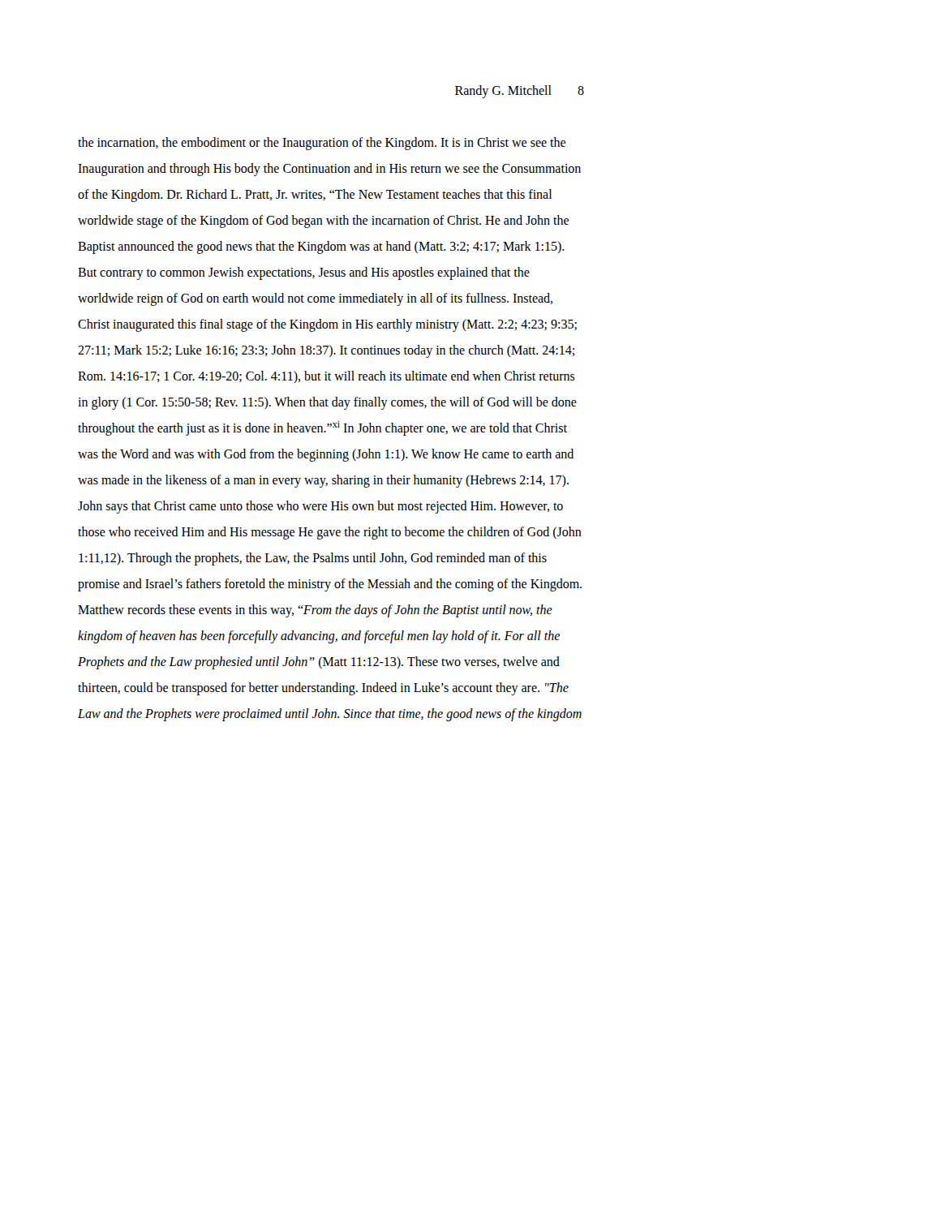Randy G. Mitchell 8
the incarnation, the embodiment or the Inauguration of the Kingdom. It is in Christ we see the Inauguration and through His body the Continuation and in His return we see the Consummation of the Kingdom. Dr. Richard L. Pratt, Jr. writes, “The New Testament teaches that this final worldwide stage of the Kingdom of God began with the incarnation of Christ. He and John the Baptist announced the good news that the Kingdom was at hand (Matt. 3:2; 4:17; Mark 1:15). But contrary to common Jewish expectations, Jesus and His apostles explained that the worldwide reign of God on earth would not come immediately in all of its fullness. Instead, Christ inaugurated this final stage of the Kingdom in His earthly ministry (Matt. 2:2; 4:23; 9:35; 27:11; Mark 15:2; Luke 16:16; 23:3; John 18:37). It continues today in the church (Matt. 24:14; Rom. 14:16-17; 1 Cor. 4:19-20; Col. 4:11), but it will reach its ultimate end when Christ returns in glory (1 Cor. 15:50-58; Rev. 11:5). When that day finally comes, the will of God will be done throughout the earth just as it is done in heaven.”xi In John chapter one, we are told that Christ was the Word and was with God from the beginning (John 1:1). We know He came to earth and was made in the likeness of a man in every way, sharing in their humanity (Hebrews 2:14, 17). John says that Christ came unto those who were His own but most rejected Him. However, to those who received Him and His message He gave the right to become the children of God (John 1:11,12). Through the prophets, the Law, the Psalms until John, God reminded man of this promise and Israel’s fathers foretold the ministry of the Messiah and the coming of the Kingdom. Matthew records these events in this way, “From the days of John the Baptist until now, the kingdom of heaven has been forcefully advancing, and forceful men lay hold of it. For all the Prophets and the Law prophesied until John” (Matt 11:12-13). These two verses, twelve and thirteen, could be transposed for better understanding. Indeed in Luke’s account they are. "The Law and the Prophets were proclaimed until John. Since that time, the good news of the kingdom